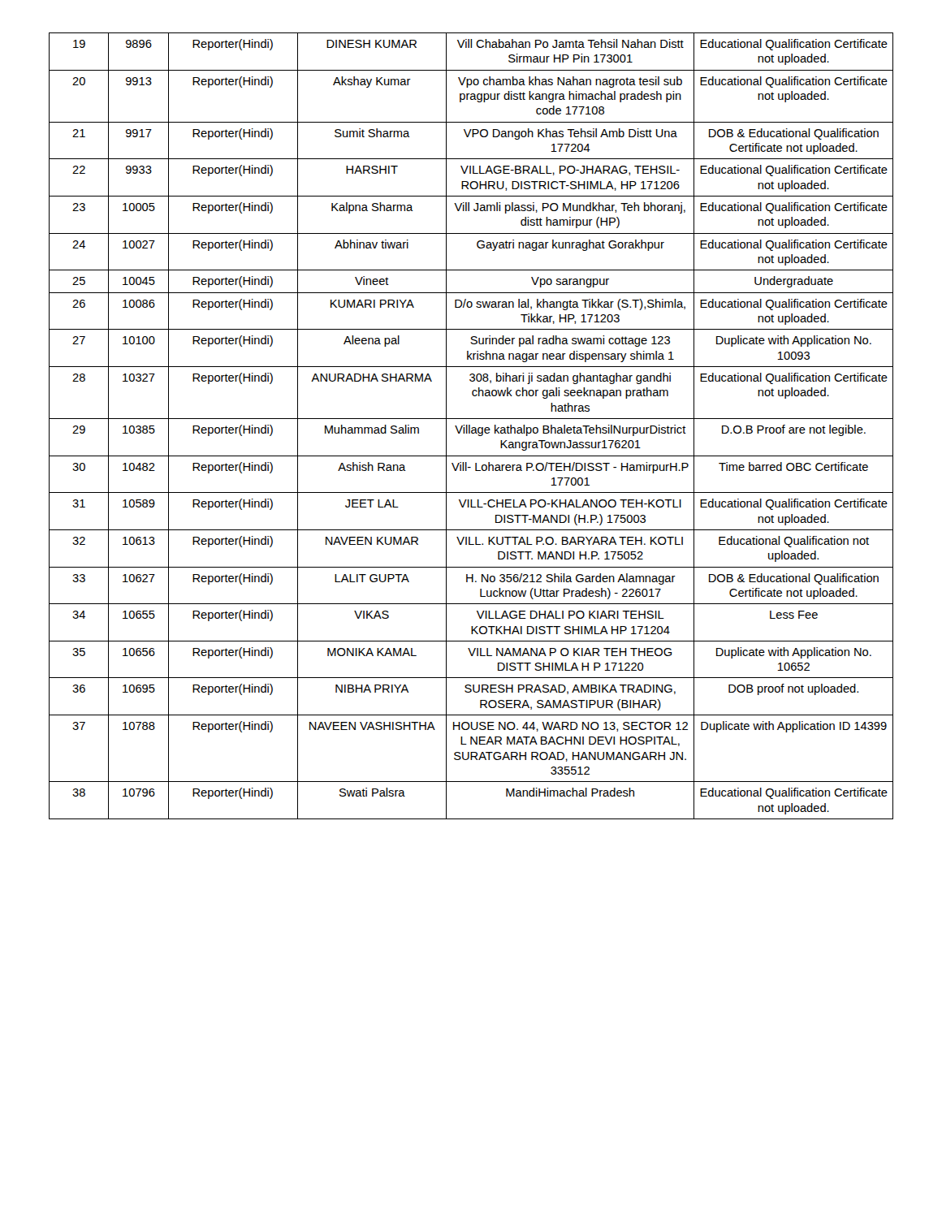| 19 | 9896 | Reporter(Hindi) | DINESH KUMAR | Vill Chabahan Po Jamta Tehsil Nahan Distt Sirmaur HP Pin 173001 | Educational Qualification Certificate not uploaded. |
| 20 | 9913 | Reporter(Hindi) | Akshay Kumar | Vpo chamba khas Nahan nagrota tesil sub pragpur distt kangra himachal pradesh pin code 177108 | Educational Qualification Certificate not uploaded. |
| 21 | 9917 | Reporter(Hindi) | Sumit Sharma | VPO Dangoh Khas Tehsil Amb Distt Una 177204 | DOB & Educational Qualification Certificate not uploaded. |
| 22 | 9933 | Reporter(Hindi) | HARSHIT | VILLAGE-BRALL, PO-JHARAG, TEHSIL-ROHRU, DISTRICT-SHIMLA, HP 171206 | Educational Qualification Certificate not uploaded. |
| 23 | 10005 | Reporter(Hindi) | Kalpna Sharma | Vill Jamli plassi, PO Mundkhar, Teh bhoranj, distt hamirpur (HP) | Educational Qualification Certificate not uploaded. |
| 24 | 10027 | Reporter(Hindi) | Abhinav tiwari | Gayatri nagar kunraghat Gorakhpur | Educational Qualification Certificate not uploaded. |
| 25 | 10045 | Reporter(Hindi) | Vineet | Vpo sarangpur | Undergraduate |
| 26 | 10086 | Reporter(Hindi) | KUMARI PRIYA | D/o swaran lal, khangta Tikkar (S.T),Shimla, Tikkar, HP, 171203 | Educational Qualification Certificate not uploaded. |
| 27 | 10100 | Reporter(Hindi) | Aleena pal | Surinder pal radha swami cottage 123 krishna nagar near dispensary shimla 1 | Duplicate with Application No. 10093 |
| 28 | 10327 | Reporter(Hindi) | ANURADHA SHARMA | 308, bihari ji sadan ghantaghar gandhi chaowk chor gali seeknapan pratham hathras | Educational Qualification Certificate not uploaded. |
| 29 | 10385 | Reporter(Hindi) | Muhammad Salim | Village kathalpo BhaletaTehsilNurpurDistrict KangraTownJassur176201 | D.O.B Proof are not legible. |
| 30 | 10482 | Reporter(Hindi) | Ashish Rana | Vill- Loharera P.O/TEH/DISST - HamirpurH.P 177001 | Time barred OBC Certificate |
| 31 | 10589 | Reporter(Hindi) | JEET LAL | VILL-CHELA PO-KHALANOO TEH-KOTLI DISTT-MANDI (H.P.) 175003 | Educational Qualification Certificate not uploaded. |
| 32 | 10613 | Reporter(Hindi) | NAVEEN KUMAR | VILL. KUTTAL P.O. BARYARA TEH. KOTLI DISTT. MANDI H.P. 175052 | Educational Qualification not uploaded. |
| 33 | 10627 | Reporter(Hindi) | LALIT GUPTA | H. No 356/212 Shila Garden Alamnagar Lucknow (Uttar Pradesh) - 226017 | DOB & Educational Qualification Certificate not uploaded. |
| 34 | 10655 | Reporter(Hindi) | VIKAS | VILLAGE DHALI PO KIARI TEHSIL KOTKHAI DISTT SHIMLA HP 171204 | Less Fee |
| 35 | 10656 | Reporter(Hindi) | MONIKA KAMAL | VILL NAMANA P O KIAR TEH THEOG DISTT SHIMLA H P 171220 | Duplicate with Application No. 10652 |
| 36 | 10695 | Reporter(Hindi) | NIBHA PRIYA | SURESH PRASAD, AMBIKA TRADING, ROSERA, SAMASTIPUR (BIHAR) | DOB proof not uploaded. |
| 37 | 10788 | Reporter(Hindi) | NAVEEN VASHISHTHA | HOUSE NO. 44, WARD NO 13, SECTOR 12 L NEAR MATA BACHNI DEVI HOSPITAL, SURATGARH ROAD, HANUMANGARH JN. 335512 | Duplicate with Application ID 14399 |
| 38 | 10796 | Reporter(Hindi) | Swati Palsra | MandiHimachal Pradesh | Educational Qualification Certificate not uploaded. |